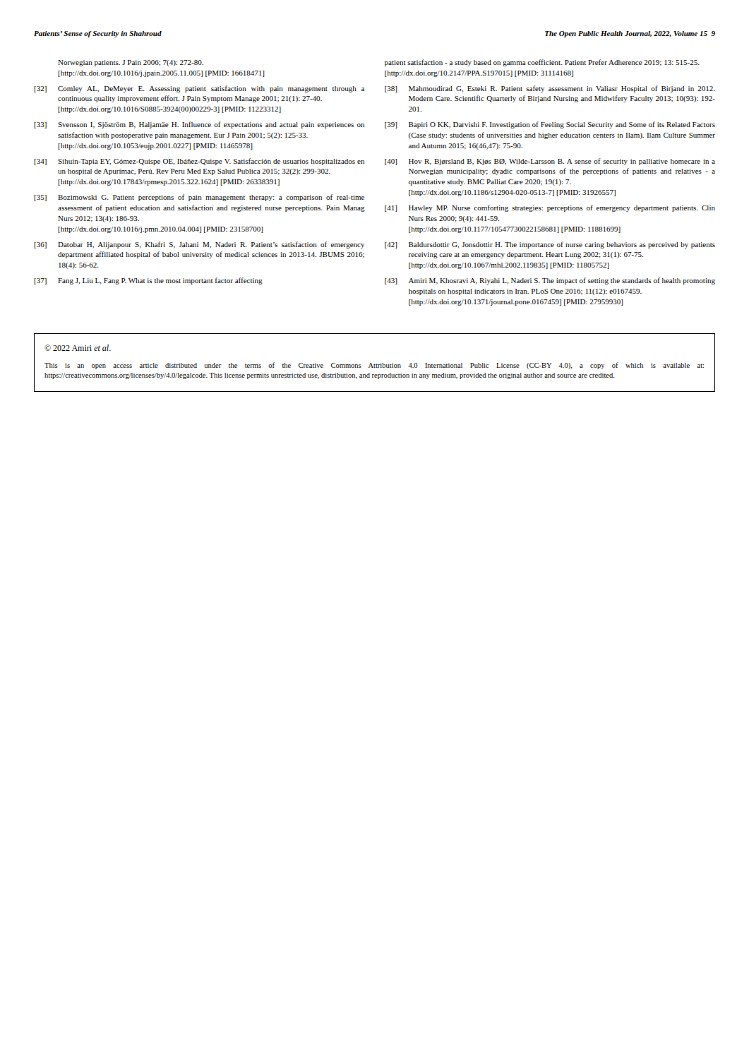Patients’ Sense of Security in Shahroud
The Open Public Health Journal, 2022, Volume 15 9
Norwegian patients. J Pain 2006; 7(4): 272-80.
[http://dx.doi.org/10.1016/j.jpain.2005.11.005] [PMID: 16618471]
[32] Comley AL, DeMeyer E. Assessing patient satisfaction with pain management through a continuous quality improvement effort. J Pain Symptom Manage 2001; 21(1): 27-40.
[http://dx.doi.org/10.1016/S0885-3924(00)00229-3] [PMID: 11223312]
[33] Svensson I, Sjöström B, Haljamäe H. Influence of expectations and actual pain experiences on satisfaction with postoperative pain management. Eur J Pain 2001; 5(2): 125-33.
[http://dx.doi.org/10.1053/eujp.2001.0227] [PMID: 11465978]
[34] Sihuin-Tapia EY, Gómez-Quispe OE, Ibáñez-Quispe V. Satisfacción de usuarios hospitalizados en un hospital de Apurímac, Perú. Rev Peru Med Exp Salud Publica 2015; 32(2): 299-302.
[http://dx.doi.org/10.17843/rpmesp.2015.322.1624] [PMID: 26338391]
[35] Bozimowski G. Patient perceptions of pain management therapy: a comparison of real-time assessment of patient education and satisfaction and registered nurse perceptions. Pain Manag Nurs 2012; 13(4): 186-93.
[http://dx.doi.org/10.1016/j.pmn.2010.04.004] [PMID: 23158700]
[36] Datobar H, Alijanpour S, Khafri S, Jahani M, Naderi R. Patient’s satisfaction of emergency department affiliated hospital of babol university of medical sciences in 2013-14. JBUMS 2016; 18(4): 56-62.
[37] Fang J, Liu L, Fang P. What is the most important factor affecting
patient satisfaction - a study based on gamma coefficient. Patient Prefer Adherence 2019; 13: 515-25.
[http://dx.doi.org/10.2147/PPA.S197015] [PMID: 31114168]
[38] Mahmoudirad G, Esteki R. Patient safety assessment in Valiasr Hospital of Birjand in 2012. Modern Care. Scientific Quarterly of Birjand Nursing and Midwifery Faculty 2013; 10(93): 192-201.
[39] Bapiri O KK, Darvishi F. Investigation of Feeling Social Security and Some of its Related Factors (Case study: students of universities and higher education centers in Ilam). Ilam Culture Summer and Autumn 2015; 16(46,47): 75-90.
[40] Hov R, Bjørsland B, Kjøs BØ, Wilde-Larsson B. A sense of security in palliative homecare in a Norwegian municipality; dyadic comparisons of the perceptions of patients and relatives - a quantitative study. BMC Palliat Care 2020; 19(1): 7.
[http://dx.doi.org/10.1186/s12904-020-0513-7] [PMID: 31926557]
[41] Hawley MP. Nurse comforting strategies: perceptions of emergency department patients. Clin Nurs Res 2000; 9(4): 441-59.
[http://dx.doi.org/10.1177/10547730022158681] [PMID: 11881699]
[42] Baldursdottir G, Jonsdottir H. The importance of nurse caring behaviors as perceived by patients receiving care at an emergency department. Heart Lung 2002; 31(1): 67-75.
[http://dx.doi.org/10.1067/mhl.2002.119835] [PMID: 11805752]
[43] Amiri M, Khosravi A, Riyahi L, Naderi S. The impact of setting the standards of health promoting hospitals on hospital indicators in Iran. PLoS One 2016; 11(12): e0167459.
[http://dx.doi.org/10.1371/journal.pone.0167459] [PMID: 27959930]
© 2022 Amiri et al.
This is an open access article distributed under the terms of the Creative Commons Attribution 4.0 International Public License (CC-BY 4.0), a copy of which is available at: https://creativecommons.org/licenses/by/4.0/legalcode. This license permits unrestricted use, distribution, and reproduction in any medium, provided the original author and source are credited.